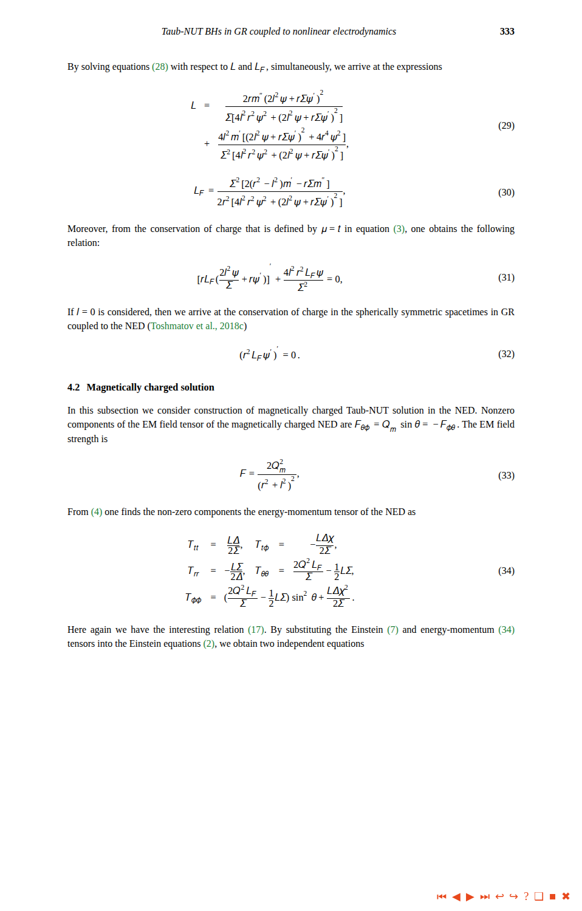Taub-NUT BHs in GR coupled to nonlinear electrodynamics
333
By solving equations (28) with respect to L and LF, simultaneously, we arrive at the expressions
L = 2rm″ (2l2ψ+rΣψ′) 2 Σ [ 4l2r2ψ2 + (2l2ψ+rΣψ′)2 ] + 4l2m′ [ (2l2ψ+rΣψ′)2 + 4r4ψ2 ] Σ2 [ 4l2r2ψ2 + (2l2ψ+rΣψ′)2 ] ,
(29)
LF = Σ2 [ 2(r2−l2)m′ − rΣm″ ] 2r2 [ 4l2r2ψ2 + (2l2ψ+rΣψ′)2 ] ,
(30)
Moreover, from the conservation of charge that is defined by μ=t in equation (3), one obtains the following relation:
[ rLF ( 2l2ψΣ + rψ′ ) ] ′ + 4l2r2LFψ Σ2 = 0 ,
(31)
If l=0 is considered, then we arrive at the conservation of charge in the spherically symmetric spacetimes in GR coupled to the NED (Toshmatov et al., 2018c)
(r2LFψ′) ′ = 0 .
(32)
4.2 Magnetically charged solution
In this subsection we consider construction of magnetically charged Taub-NUT solution in the NED. Nonzero components of the EM field tensor of the magnetically charged NED are Fθϕ=Qmsinθ=−Fϕθ. The EM field strength is
F = 2Qm2 (r2+l2)2 ,
(33)
From (4) one finds the non-zero components the energy-momentum tensor of the NED as
Ttt = LΔ2Σ, Ttϕ = −LΔχ2Σ, Trr = −LΣ2Δ, Tθθ = 2Q2LFΣ − 12LΣ, Tϕϕ = ( 2Q2LFΣ − 12LΣ ) sin2θ + LΔχ22Σ .
(34)
Here again we have the interesting relation (17). By substituting the Einstein (7) and energy-momentum (34) tensors into the Einstein equations (2), we obtain two independent equations
⏮ ◀ ▶ ⏭ ↩ ↪ ? ❑ ■ ✖